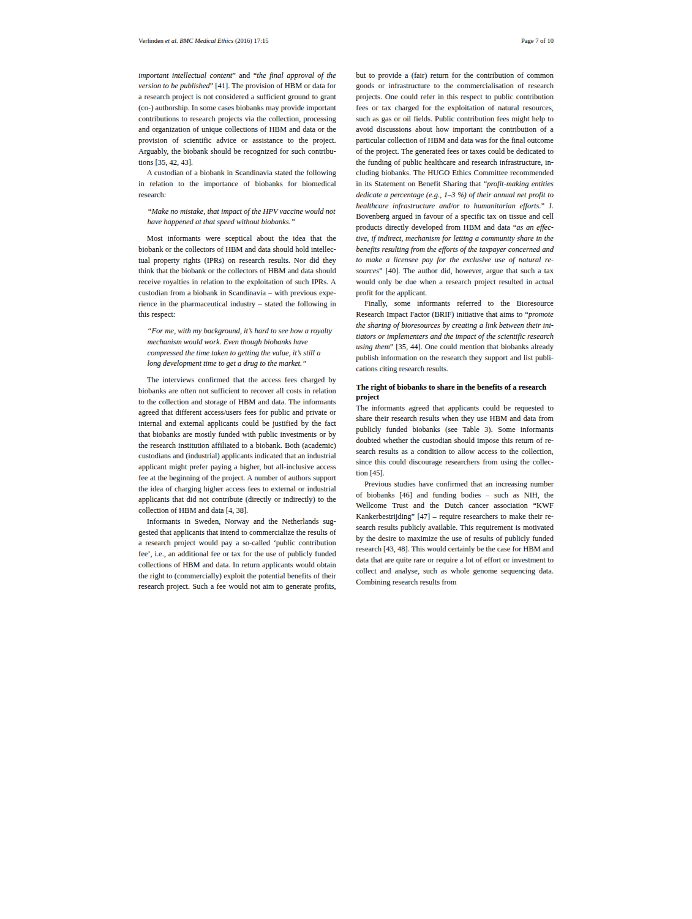Verlinden et al. BMC Medical Ethics (2016) 17:15
Page 7 of 10
important intellectual content” and “the final approval of the version to be published” [41]. The provision of HBM or data for a research project is not considered a sufficient ground to grant (co-) authorship. In some cases biobanks may provide important contributions to research projects via the collection, processing and organization of unique collections of HBM and data or the provision of scientific advice or assistance to the project. Arguably, the biobank should be recognized for such contributions [35, 42, 43].
A custodian of a biobank in Scandinavia stated the following in relation to the importance of biobanks for biomedical research:
“Make no mistake, that impact of the HPV vaccine would not have happened at that speed without biobanks.”
Most informants were sceptical about the idea that the biobank or the collectors of HBM and data should hold intellectual property rights (IPRs) on research results. Nor did they think that the biobank or the collectors of HBM and data should receive royalties in relation to the exploitation of such IPRs. A custodian from a biobank in Scandinavia – with previous experience in the pharmaceutical industry – stated the following in this respect:
“For me, with my background, it’s hard to see how a royalty mechanism would work. Even though biobanks have compressed the time taken to getting the value, it’s still a long development time to get a drug to the market.”
The interviews confirmed that the access fees charged by biobanks are often not sufficient to recover all costs in relation to the collection and storage of HBM and data. The informants agreed that different access/users fees for public and private or internal and external applicants could be justified by the fact that biobanks are mostly funded with public investments or by the research institution affiliated to a biobank. Both (academic) custodians and (industrial) applicants indicated that an industrial applicant might prefer paying a higher, but all-inclusive access fee at the beginning of the project. A number of authors support the idea of charging higher access fees to external or industrial applicants that did not contribute (directly or indirectly) to the collection of HBM and data [4, 38].
Informants in Sweden, Norway and the Netherlands suggested that applicants that intend to commercialize the results of a research project would pay a so-called ‘public contribution fee’, i.e., an additional fee or tax for the use of publicly funded collections of HBM and data. In return applicants would obtain the right to (commercially) exploit the potential benefits of their research project. Such a fee would not aim to generate profits, but to provide a (fair) return for the contribution of common goods or infrastructure to the commercialisation of research projects. One could refer in this respect to public contribution fees or tax charged for the exploitation of natural resources, such as gas or oil fields. Public contribution fees might help to avoid discussions about how important the contribution of a particular collection of HBM and data was for the final outcome of the project. The generated fees or taxes could be dedicated to the funding of public healthcare and research infrastructure, including biobanks. The HUGO Ethics Committee recommended in its Statement on Benefit Sharing that “profit-making entities dedicate a percentage (e.g., 1–3 %) of their annual net profit to healthcare infrastructure and/or to humanitarian efforts.” J. Bovenberg argued in favour of a specific tax on tissue and cell products directly developed from HBM and data “as an effective, if indirect, mechanism for letting a community share in the benefits resulting from the efforts of the taxpayer concerned and to make a licensee pay for the exclusive use of natural resources” [40]. The author did, however, argue that such a tax would only be due when a research project resulted in actual profit for the applicant.
Finally, some informants referred to the Bioresource Research Impact Factor (BRIF) initiative that aims to “promote the sharing of bioresources by creating a link between their initiators or implementers and the impact of the scientific research using them” [35, 44]. One could mention that biobanks already publish information on the research they support and list publications citing research results.
The right of biobanks to share in the benefits of a research project
The informants agreed that applicants could be requested to share their research results when they use HBM and data from publicly funded biobanks (see Table 3). Some informants doubted whether the custodian should impose this return of research results as a condition to allow access to the collection, since this could discourage researchers from using the collection [45].
Previous studies have confirmed that an increasing number of biobanks [46] and funding bodies – such as NIH, the Wellcome Trust and the Dutch cancer association “KWF Kankerbestrijding” [47] – require researchers to make their research results publicly available. This requirement is motivated by the desire to maximize the use of results of publicly funded research [43, 48]. This would certainly be the case for HBM and data that are quite rare or require a lot of effort or investment to collect and analyse, such as whole genome sequencing data. Combining research results from